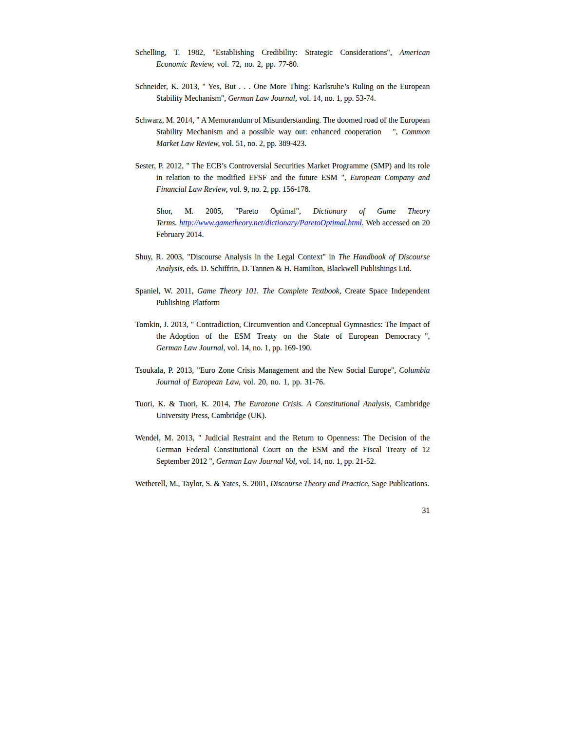Schelling, T. 1982, "Establishing Credibility: Strategic Considerations", American Economic Review, vol. 72, no. 2, pp. 77-80.
Schneider, K. 2013, " Yes, But . . . One More Thing: Karlsruhe’s Ruling on the European Stability Mechanism", German Law Journal, vol. 14, no. 1, pp. 53-74.
Schwarz, M. 2014, " A Memorandum of Misunderstanding. The doomed road of the European Stability Mechanism and a possible way out: enhanced cooperation ", Common Market Law Review, vol. 51, no. 2, pp. 389-423.
Sester, P. 2012, " The ECB’s Controversial Securities Market Programme (SMP) and its role in relation to the modified EFSF and the future ESM ", European Company and Financial Law Review, vol. 9, no. 2, pp. 156-178.
Shor, M. 2005, "Pareto Optimal", Dictionary of Game Theory Terms. http://www.gametheory.net/dictionary/ParetoOptimal.html. Web accessed on 20 February 2014.
Shuy, R. 2003, "Discourse Analysis in the Legal Context" in The Handbook of Discourse Analysis, eds. D. Schiffrin, D. Tannen & H. Hamilton, Blackwell Publishings Ltd.
Spaniel, W. 2011, Game Theory 101. The Complete Textbook, Create Space Independent Publishing Platform
Tomkin, J. 2013, " Contradiction, Circumvention and Conceptual Gymnastics: The Impact of the Adoption of the ESM Treaty on the State of European Democracy ", German Law Journal, vol. 14, no. 1, pp. 169-190.
Tsoukala, P. 2013, "Euro Zone Crisis Management and the New Social Europe", Columbia Journal of European Law, vol. 20, no. 1, pp. 31-76.
Tuori, K. & Tuori, K. 2014, The Eurozone Crisis. A Constitutional Analysis, Cambridge University Press, Cambridge (UK).
Wendel, M. 2013, " Judicial Restraint and the Return to Openness: The Decision of the German Federal Constitutional Court on the ESM and the Fiscal Treaty of 12 September 2012 ", German Law Journal Vol, vol. 14, no. 1, pp. 21-52.
Wetherell, M., Taylor, S. & Yates, S. 2001, Discourse Theory and Practice, Sage Publications.
31